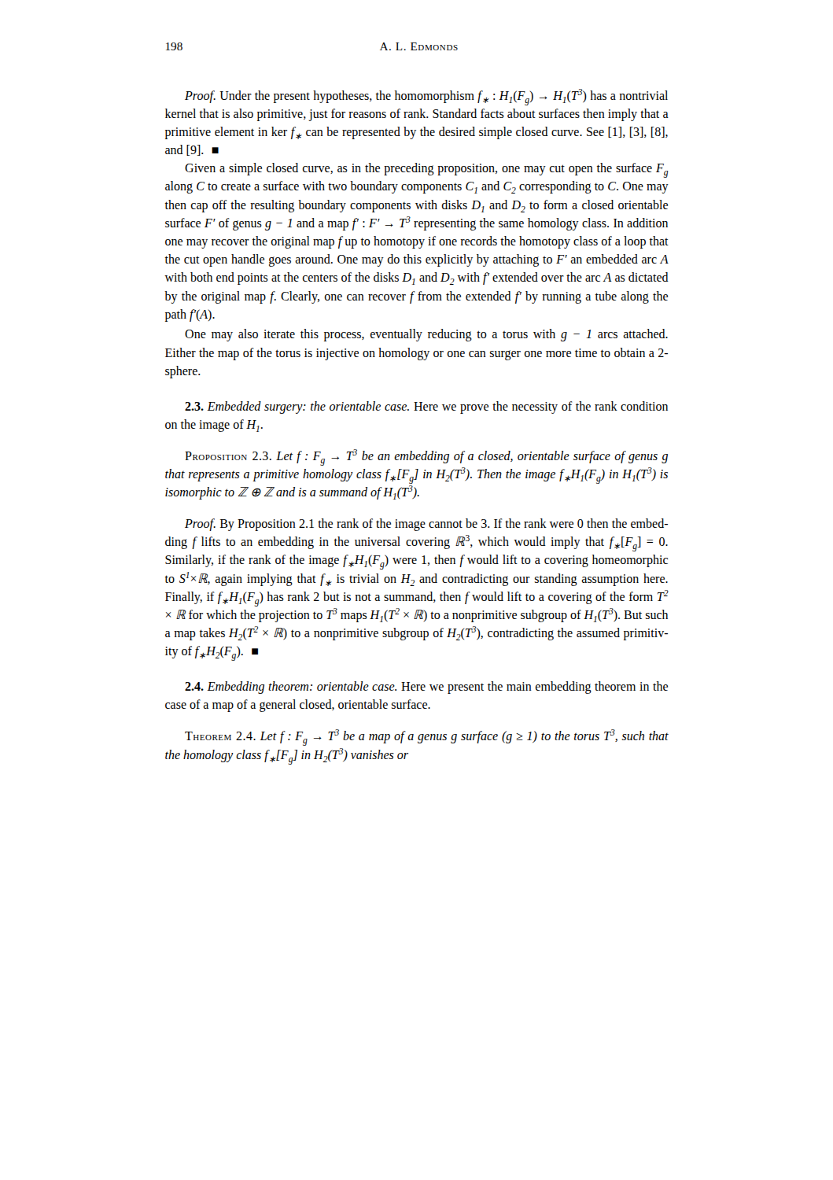198 A. L. Edmonds
Proof. Under the present hypotheses, the homomorphism f∗ : H1(Fg) → H1(T3) has a nontrivial kernel that is also primitive, just for reasons of rank. Standard facts about surfaces then imply that a primitive element in ker f∗ can be represented by the desired simple closed curve. See [1], [3], [8], and [9]. ■
Given a simple closed curve, as in the preceding proposition, one may cut open the surface Fg along C to create a surface with two boundary components C1 and C2 corresponding to C. One may then cap off the resulting boundary components with disks D1 and D2 to form a closed orientable surface F′ of genus g − 1 and a map f′ : F′ → T3 representing the same homology class. In addition one may recover the original map f up to homotopy if one records the homotopy class of a loop that the cut open handle goes around. One may do this explicitly by attaching to F′ an embedded arc A with both end points at the centers of the disks D1 and D2 with f′ extended over the arc A as dictated by the original map f. Clearly, one can recover f from the extended f′ by running a tube along the path f′(A).
One may also iterate this process, eventually reducing to a torus with g − 1 arcs attached. Either the map of the torus is injective on homology or one can surger one more time to obtain a 2-sphere.
2.3. Embedded surgery: the orientable case. Here we prove the necessity of the rank condition on the image of H1.
Proposition 2.3. Let f : Fg → T3 be an embedding of a closed, orientable surface of genus g that represents a primitive homology class f∗[Fg] in H2(T3). Then the image f∗H1(Fg) in H1(T3) is isomorphic to ℤ ⊕ ℤ and is a summand of H1(T3).
Proof. By Proposition 2.1 the rank of the image cannot be 3. If the rank were 0 then the embedding f lifts to an embedding in the universal covering ℝ3, which would imply that f∗[Fg] = 0. Similarly, if the rank of the image f∗H1(Fg) were 1, then f would lift to a covering homeomorphic to S1×ℝ, again implying that f∗ is trivial on H2 and contradicting our standing assumption here. Finally, if f∗H1(Fg) has rank 2 but is not a summand, then f would lift to a covering of the form T2 × ℝ for which the projection to T3 maps H1(T2 × ℝ) to a nonprimitive subgroup of H1(T3). But such a map takes H2(T2 × ℝ) to a nonprimitive subgroup of H2(T3), contradicting the assumed primitivity of f∗H2(Fg). ■
2.4. Embedding theorem: orientable case. Here we present the main embedding theorem in the case of a map of a general closed, orientable surface.
Theorem 2.4. Let f : Fg → T3 be a map of a genus g surface (g ≥ 1) to the torus T3, such that the homology class f∗[Fg] in H2(T3) vanishes or